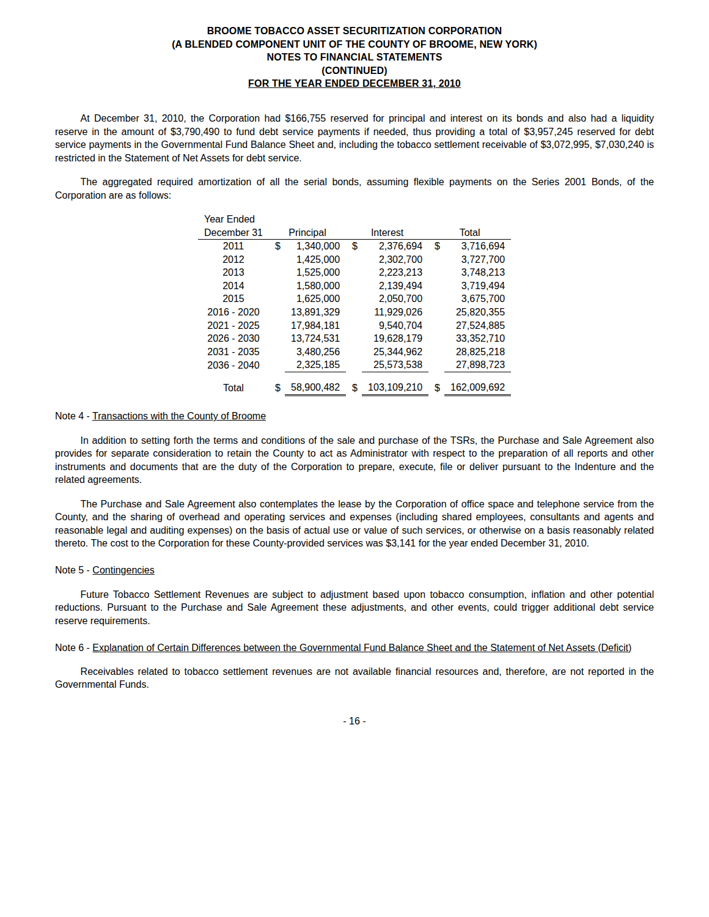BROOME TOBACCO ASSET SECURITIZATION CORPORATION
(A BLENDED COMPONENT UNIT OF THE COUNTY OF BROOME, NEW YORK)
NOTES TO FINANCIAL STATEMENTS
(CONTINUED)
FOR THE YEAR ENDED DECEMBER 31, 2010
At December 31, 2010, the Corporation had $166,755 reserved for principal and interest on its bonds and also had a liquidity reserve in the amount of $3,790,490 to fund debt service payments if needed, thus providing a total of $3,957,245 reserved for debt service payments in the Governmental Fund Balance Sheet and, including the tobacco settlement receivable of $3,072,995, $7,030,240 is restricted in the Statement of Net Assets for debt service.
The aggregated required amortization of all the serial bonds, assuming flexible payments on the Series 2001 Bonds, of the Corporation are as follows:
| Year Ended | | | |
| --- | --- | --- | --- |
| December 31 | Principal | Interest | Total |
| 2011 | $ | 1,340,000 | $ | 2,376,694 | $ | 3,716,694 |
| 2012 | | 1,425,000 | | 2,302,700 | | 3,727,700 |
| 2013 | | 1,525,000 | | 2,223,213 | | 3,748,213 |
| 2014 | | 1,580,000 | | 2,139,494 | | 3,719,494 |
| 2015 | | 1,625,000 | | 2,050,700 | | 3,675,700 |
| 2016 - 2020 | | 13,891,329 | | 11,929,026 | | 25,820,355 |
| 2021 - 2025 | | 17,984,181 | | 9,540,704 | | 27,524,885 |
| 2026 - 2030 | | 13,724,531 | | 19,628,179 | | 33,352,710 |
| 2031 - 2035 | | 3,480,256 | | 25,344,962 | | 28,825,218 |
| 2036 - 2040 | | 2,325,185 | | 25,573,538 | | 27,898,723 |
| Total | $ | 58,900,482 | $ | 103,109,210 | $ | 162,009,692 |
Note 4 - Transactions with the County of Broome
In addition to setting forth the terms and conditions of the sale and purchase of the TSRs, the Purchase and Sale Agreement also provides for separate consideration to retain the County to act as Administrator with respect to the preparation of all reports and other instruments and documents that are the duty of the Corporation to prepare, execute, file or deliver pursuant to the Indenture and the related agreements.
The Purchase and Sale Agreement also contemplates the lease by the Corporation of office space and telephone service from the County, and the sharing of overhead and operating services and expenses (including shared employees, consultants and agents and reasonable legal and auditing expenses) on the basis of actual use or value of such services, or otherwise on a basis reasonably related thereto. The cost to the Corporation for these County-provided services was $3,141 for the year ended December 31, 2010.
Note 5 - Contingencies
Future Tobacco Settlement Revenues are subject to adjustment based upon tobacco consumption, inflation and other potential reductions. Pursuant to the Purchase and Sale Agreement these adjustments, and other events, could trigger additional debt service reserve requirements.
Note 6 - Explanation of Certain Differences between the Governmental Fund Balance Sheet and the Statement of Net Assets (Deficit)
Receivables related to tobacco settlement revenues are not available financial resources and, therefore, are not reported in the Governmental Funds.
- 16 -